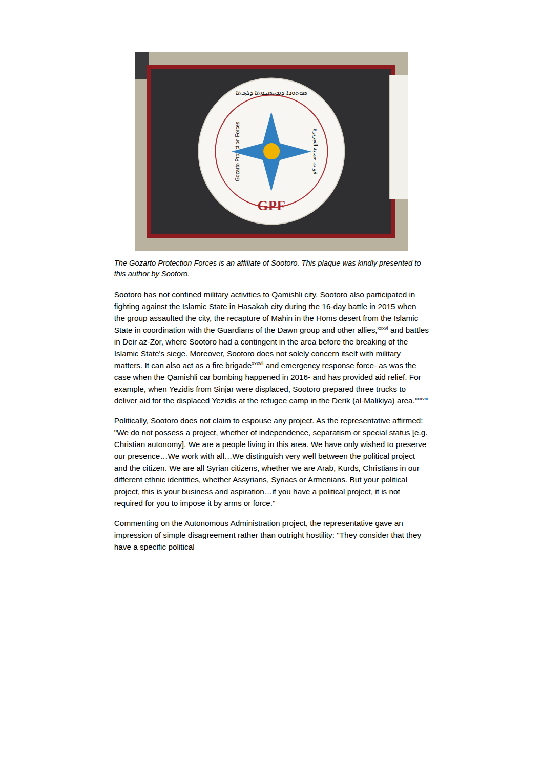ܣܘܬܘܪܐ ܕܡܚܣܢܘܬܐ ܕܓܙܪܬܐ
Gozarto Protection Forces
قوات حماية الجزيرة
GPF
The Gozarto Protection Forces is an affiliate of Sootoro. This plaque was kindly presented to this author by Sootoro.
Sootoro has not confined military activities to Qamishli city. Sootoro also participated in fighting against the Islamic State in Hasakah city during the 16-day battle in 2015 when the group assaulted the city, the recapture of Mahin in the Homs desert from the Islamic State in coordination with the Guardians of the Dawn group and other allies,xxxvi and battles in Deir az-Zor, where Sootoro had a contingent in the area before the breaking of the Islamic State's siege. Moreover, Sootoro does not solely concern itself with military matters. It can also act as a fire brigadexxxvii and emergency response force- as was the case when the Qamishli car bombing happened in 2016- and has provided aid relief. For example, when Yezidis from Sinjar were displaced, Sootoro prepared three trucks to deliver aid for the displaced Yezidis at the refugee camp in the Derik (al-Malikiya) area.xxxviii
Politically, Sootoro does not claim to espouse any project. As the representative affirmed: "We do not possess a project, whether of independence, separatism or special status [e.g. Christian autonomy]. We are a people living in this area. We have only wished to preserve our presence…We work with all…We distinguish very well between the political project and the citizen. We are all Syrian citizens, whether we are Arab, Kurds, Christians in our different ethnic identities, whether Assyrians, Syriacs or Armenians. But your political project, this is your business and aspiration…if you have a political project, it is not required for you to impose it by arms or force."
Commenting on the Autonomous Administration project, the representative gave an impression of simple disagreement rather than outright hostility: "They consider that they have a specific political